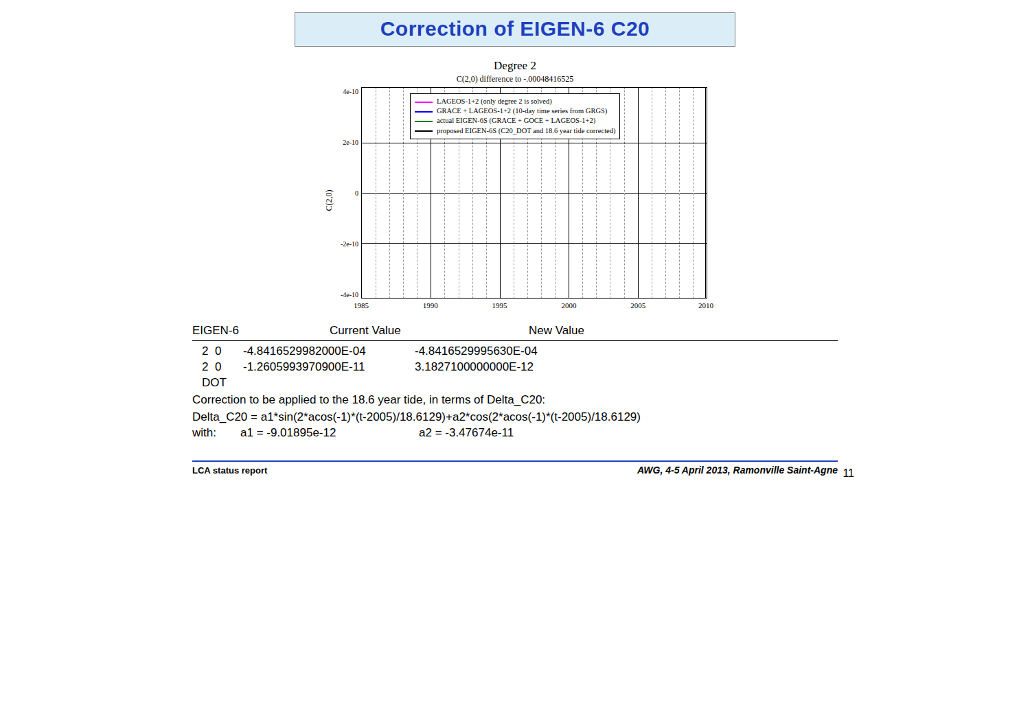Correction of EIGEN-6 C20
Degree 2
C(2,0) difference to -.00048416525
C(2,0)
4e-10 2e-10 0 -2e-10 -4e-10
LAGEOS-1+2 (only degree 2 is solved)
GRACE + LAGEOS-1+2 (10-day time series from GRGS)
actual EIGEN-6S (GRACE + GOCE + LAGEOS-1+2)
proposed EIGEN-6S (C20_DOT and 18.6 year tide corrected)
1985 1990 1995 2000 2005 2010
EIGEN-6
Current Value
New Value
2 0
-4.8416529982000E-04
-4.8416529995630E-04
2 0 DOT
-1.2605993970900E-11
3.1827100000000E-12
Correction to be applied to the 18.6 year tide, in terms of Delta_C20:
Delta_C20 = a1*sin(2*acos(-1)*(t-2005)/18.6129)+a2*cos(2*acos(-1)*(t-2005)/18.6129)
with:
a1 = -9.01895e-12
a2 = -3.47674e-11
LCA status report
AWG, 4-5 April 2013, Ramonville Saint-Agne
11